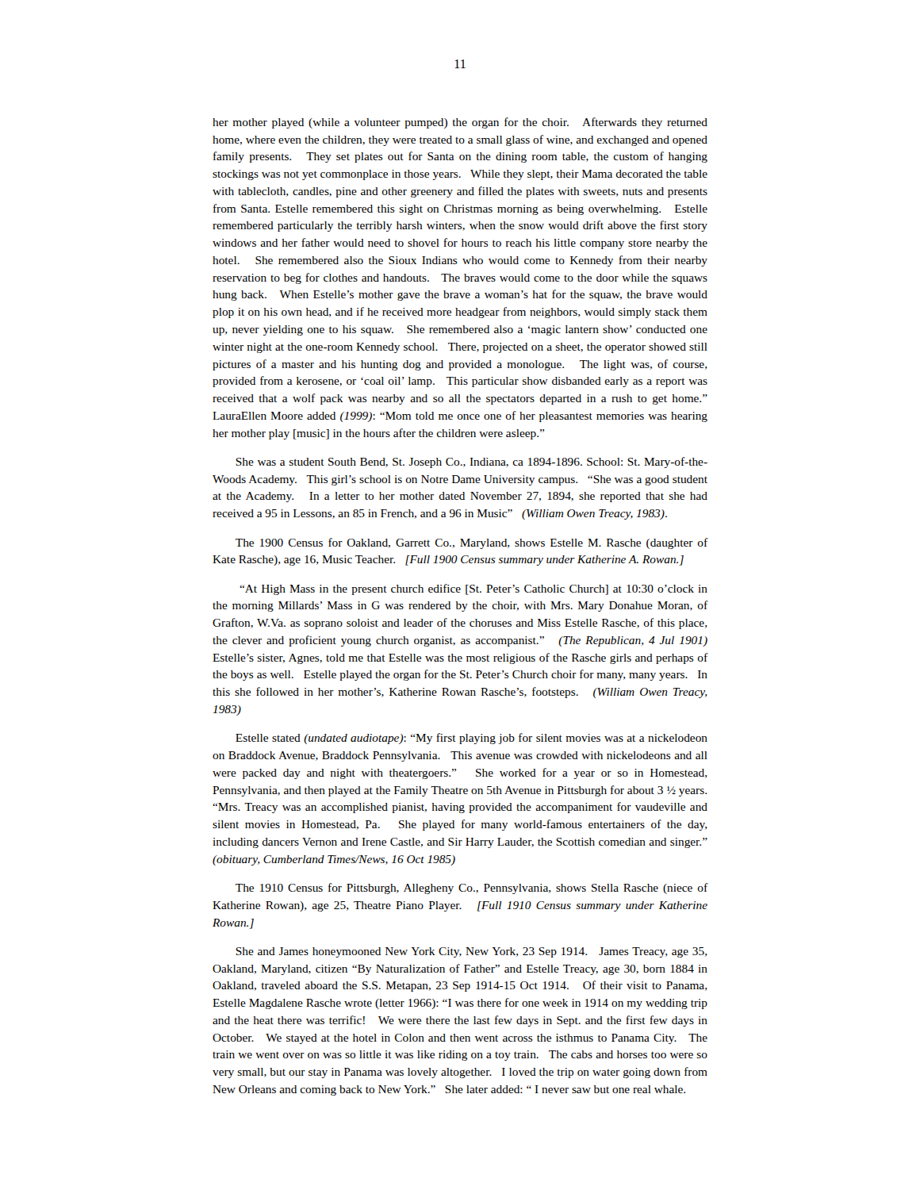11
her mother played (while a volunteer pumped) the organ for the choir. Afterwards they returned home, where even the children, they were treated to a small glass of wine, and exchanged and opened family presents. They set plates out for Santa on the dining room table, the custom of hanging stockings was not yet commonplace in those years. While they slept, their Mama decorated the table with tablecloth, candles, pine and other greenery and filled the plates with sweets, nuts and presents from Santa. Estelle remembered this sight on Christmas morning as being overwhelming. Estelle remembered particularly the terribly harsh winters, when the snow would drift above the first story windows and her father would need to shovel for hours to reach his little company store nearby the hotel. She remembered also the Sioux Indians who would come to Kennedy from their nearby reservation to beg for clothes and handouts. The braves would come to the door while the squaws hung back. When Estelle’s mother gave the brave a woman’s hat for the squaw, the brave would plop it on his own head, and if he received more headgear from neighbors, would simply stack them up, never yielding one to his squaw. She remembered also a ‘magic lantern show’ conducted one winter night at the one-room Kennedy school. There, projected on a sheet, the operator showed still pictures of a master and his hunting dog and provided a monologue. The light was, of course, provided from a kerosene, or ‘coal oil’ lamp. This particular show disbanded early as a report was received that a wolf pack was nearby and so all the spectators departed in a rush to get home.” LauraEllen Moore added (1999): “Mom told me once one of her pleasantest memories was hearing her mother play [music] in the hours after the children were asleep.”
She was a student South Bend, St. Joseph Co., Indiana, ca 1894-1896. School: St. Mary-of-the-Woods Academy. This girl’s school is on Notre Dame University campus. “She was a good student at the Academy. In a letter to her mother dated November 27, 1894, she reported that she had received a 95 in Lessons, an 85 in French, and a 96 in Music” (William Owen Treacy, 1983).
The 1900 Census for Oakland, Garrett Co., Maryland, shows Estelle M. Rasche (daughter of Kate Rasche), age 16, Music Teacher. [Full 1900 Census summary under Katherine A. Rowan.]
“At High Mass in the present church edifice [St. Peter’s Catholic Church] at 10:30 o’clock in the morning Millards’ Mass in G was rendered by the choir, with Mrs. Mary Donahue Moran, of Grafton, W.Va. as soprano soloist and leader of the choruses and Miss Estelle Rasche, of this place, the clever and proficient young church organist, as accompanist.” (The Republican, 4 Jul 1901) Estelle’s sister, Agnes, told me that Estelle was the most religious of the Rasche girls and perhaps of the boys as well. Estelle played the organ for the St. Peter’s Church choir for many, many years. In this she followed in her mother’s, Katherine Rowan Rasche’s, footsteps. (William Owen Treacy, 1983)
Estelle stated (undated audiotape): “My first playing job for silent movies was at a nickelodeon on Braddock Avenue, Braddock Pennsylvania. This avenue was crowded with nickelodeons and all were packed day and night with theatergoers.” She worked for a year or so in Homestead, Pennsylvania, and then played at the Family Theatre on 5th Avenue in Pittsburgh for about 3 ½ years. “Mrs. Treacy was an accomplished pianist, having provided the accompaniment for vaudeville and silent movies in Homestead, Pa. She played for many world-famous entertainers of the day, including dancers Vernon and Irene Castle, and Sir Harry Lauder, the Scottish comedian and singer.” (obituary, Cumberland Times/News, 16 Oct 1985)
The 1910 Census for Pittsburgh, Allegheny Co., Pennsylvania, shows Stella Rasche (niece of Katherine Rowan), age 25, Theatre Piano Player. [Full 1910 Census summary under Katherine Rowan.]
She and James honeymooned New York City, New York, 23 Sep 1914. James Treacy, age 35, Oakland, Maryland, citizen “By Naturalization of Father” and Estelle Treacy, age 30, born 1884 in Oakland, traveled aboard the S.S. Metapan, 23 Sep 1914-15 Oct 1914. Of their visit to Panama, Estelle Magdalene Rasche wrote (letter 1966): “I was there for one week in 1914 on my wedding trip and the heat there was terrific! We were there the last few days in Sept. and the first few days in October. We stayed at the hotel in Colon and then went across the isthmus to Panama City. The train we went over on was so little it was like riding on a toy train. The cabs and horses too were so very small, but our stay in Panama was lovely altogether. I loved the trip on water going down from New Orleans and coming back to New York.” She later added: “ I never saw but one real whale.